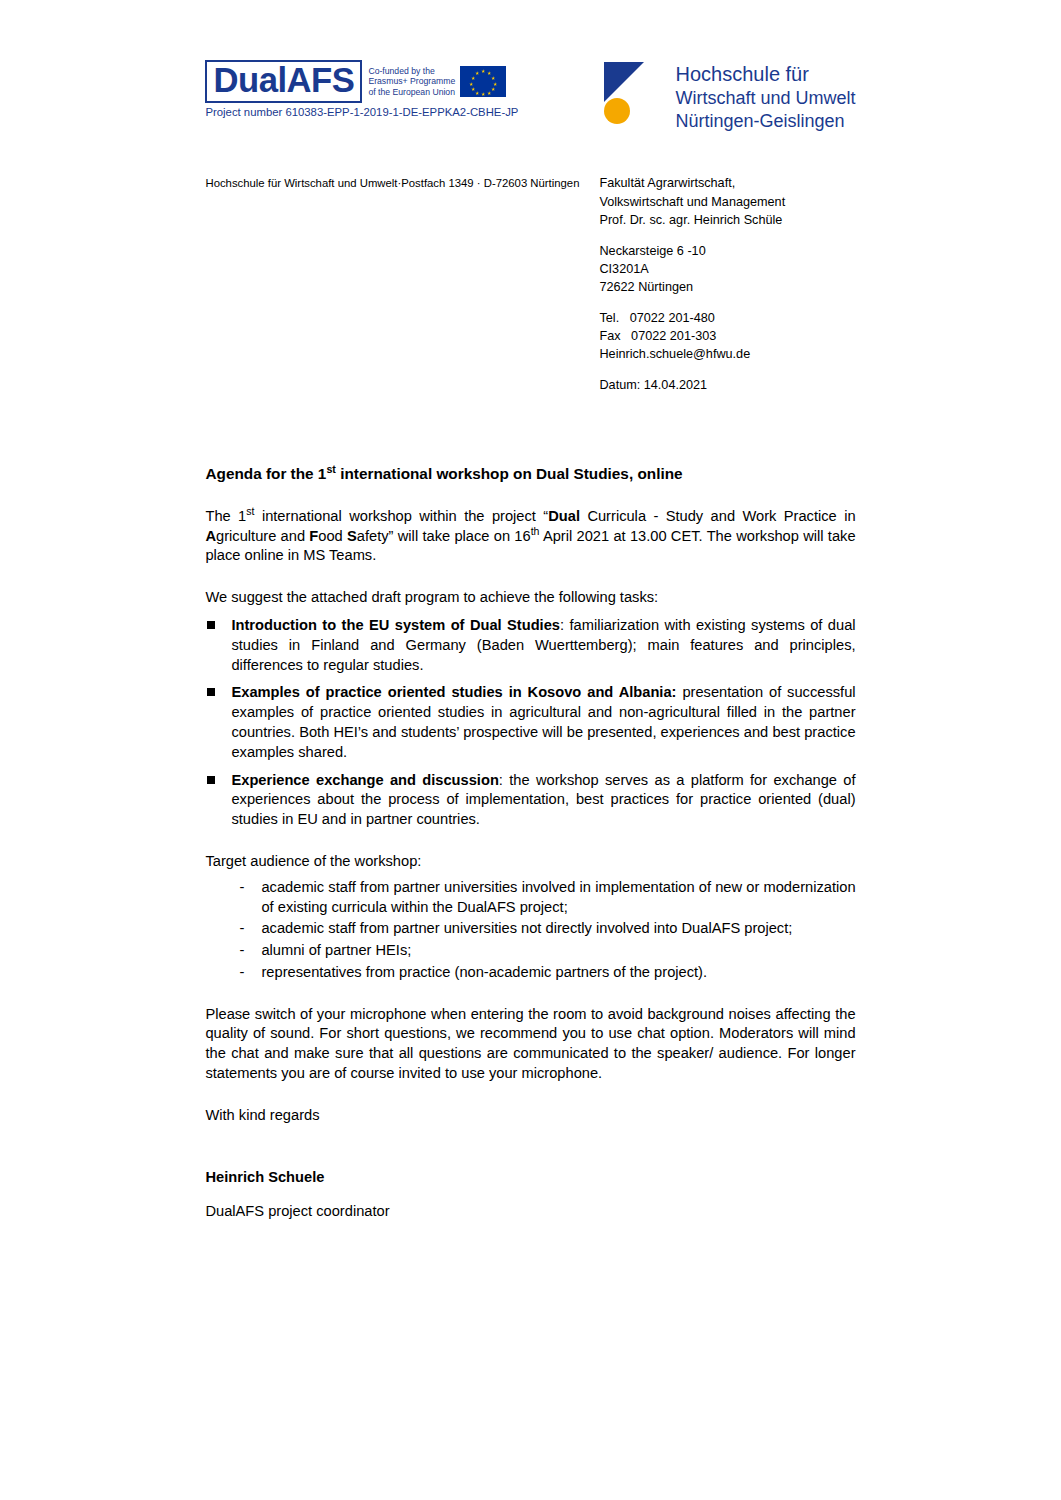Dual AFS
Co-funded by the
Erasmus+ Programme
of the European Union
Project number 610383-EPP-1-2019-1-DE-EPPKA2-CBHE-JP
Hochschule für
Wirtschaft und Umwelt
Nürtingen-Geislingen
Hochschule für Wirtschaft und Umwelt·Postfach 1349 · D-72603 Nürtingen
Fakultät Agrarwirtschaft,
Volkswirtschaft und Management
Prof. Dr. sc. agr. Heinrich Schüle
Neckarsteige 6 -10
CI3201A
72622 Nürtingen
Tel. 07022 201-480
Fax 07022 201-303
Heinrich.schuele@hfwu.de
Datum: 14.04.2021
Agenda for the 1st international workshop on Dual Studies, online
The 1st international workshop within the project “Dual Curricula - Study and Work Practice in Agriculture and Food Safety” will take place on 16th April 2021 at 13.00 CET. The workshop will take place online in MS Teams.
We suggest the attached draft program to achieve the following tasks:
Introduction to the EU system of Dual Studies: familiarization with existing systems of dual studies in Finland and Germany (Baden Wuerttemberg); main features and principles, differences to regular studies.
Examples of practice oriented studies in Kosovo and Albania: presentation of successful examples of practice oriented studies in agricultural and non-agricultural filled in the partner countries. Both HEI’s and students’ prospective will be presented, experiences and best practice examples shared.
Experience exchange and discussion: the workshop serves as a platform for exchange of experiences about the process of implementation, best practices for practice oriented (dual) studies in EU and in partner countries.
Target audience of the workshop:
academic staff from partner universities involved in implementation of new or modernization of existing curricula within the DualAFS project;
academic staff from partner universities not directly involved into DualAFS project;
alumni of partner HEIs;
representatives from practice (non-academic partners of the project).
Please switch of your microphone when entering the room to avoid background noises affecting the quality of sound. For short questions, we recommend you to use chat option. Moderators will mind the chat and make sure that all questions are communicated to the speaker/ audience. For longer statements you are of course invited to use your microphone.
With kind regards
Heinrich Schuele
DualAFS project coordinator